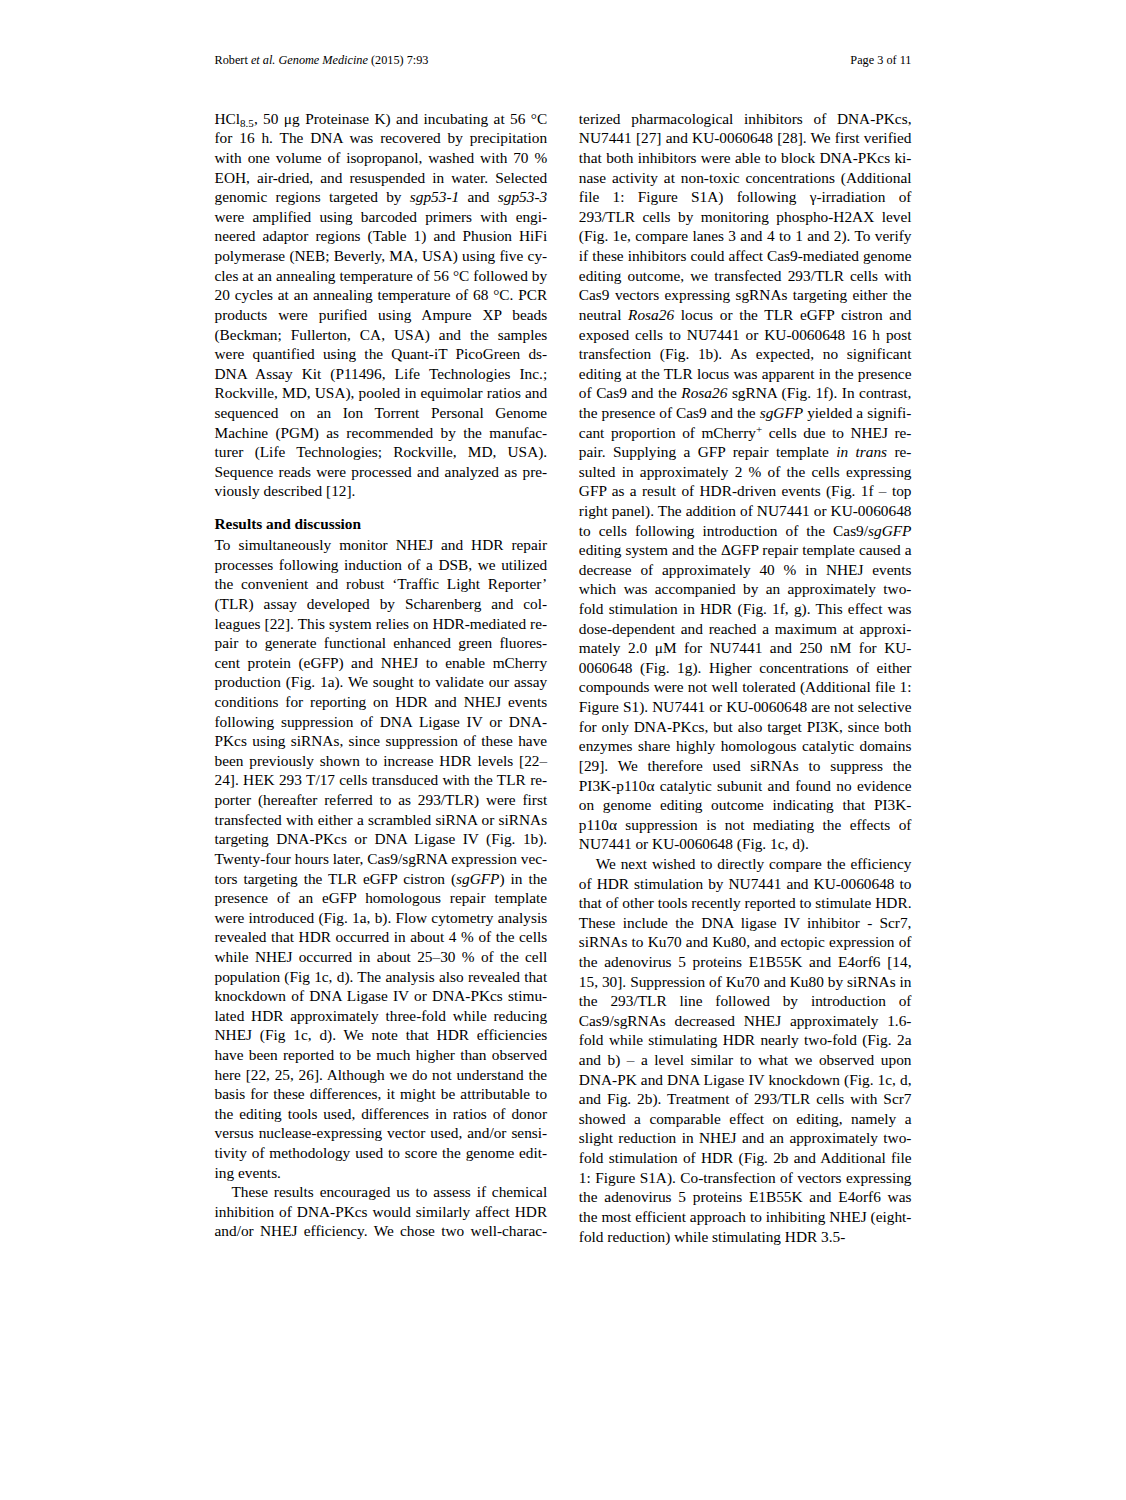Robert et al. Genome Medicine (2015) 7:93
Page 3 of 11
HCl8.5, 50 μg Proteinase K) and incubating at 56 °C for 16 h. The DNA was recovered by precipitation with one volume of isopropanol, washed with 70 % EOH, air-dried, and resuspended in water. Selected genomic regions targeted by sgp53-1 and sgp53-3 were amplified using barcoded primers with engineered adaptor regions (Table 1) and Phusion HiFi polymerase (NEB; Beverly, MA, USA) using five cycles at an annealing temperature of 56 °C followed by 20 cycles at an annealing temperature of 68 °C. PCR products were purified using Ampure XP beads (Beckman; Fullerton, CA, USA) and the samples were quantified using the Quant-iT PicoGreen dsDNA Assay Kit (P11496, Life Technologies Inc.; Rockville, MD, USA), pooled in equimolar ratios and sequenced on an Ion Torrent Personal Genome Machine (PGM) as recommended by the manufacturer (Life Technologies; Rockville, MD, USA). Sequence reads were processed and analyzed as previously described [12].
Results and discussion
To simultaneously monitor NHEJ and HDR repair processes following induction of a DSB, we utilized the convenient and robust ‘Traffic Light Reporter’ (TLR) assay developed by Scharenberg and colleagues [22]. This system relies on HDR-mediated repair to generate functional enhanced green fluorescent protein (eGFP) and NHEJ to enable mCherry production (Fig. 1a). We sought to validate our assay conditions for reporting on HDR and NHEJ events following suppression of DNA Ligase IV or DNA-PKcs using siRNAs, since suppression of these have been previously shown to increase HDR levels [22–24]. HEK 293 T/17 cells transduced with the TLR reporter (hereafter referred to as 293/TLR) were first transfected with either a scrambled siRNA or siRNAs targeting DNA-PKcs or DNA Ligase IV (Fig. 1b). Twenty-four hours later, Cas9/sgRNA expression vectors targeting the TLR eGFP cistron (sgGFP) in the presence of an eGFP homologous repair template were introduced (Fig. 1a, b). Flow cytometry analysis revealed that HDR occurred in about 4 % of the cells while NHEJ occurred in about 25–30 % of the cell population (Fig 1c, d). The analysis also revealed that knockdown of DNA Ligase IV or DNA-PKcs stimulated HDR approximately three-fold while reducing NHEJ (Fig 1c, d). We note that HDR efficiencies have been reported to be much higher than observed here [22, 25, 26]. Although we do not understand the basis for these differences, it might be attributable to the editing tools used, differences in ratios of donor versus nuclease-expressing vector used, and/or sensitivity of methodology used to score the genome editing events.
These results encouraged us to assess if chemical inhibition of DNA-PKcs would similarly affect HDR and/or NHEJ efficiency. We chose two well-characterized pharmacological inhibitors of DNA-PKcs, NU7441 [27] and KU-0060648 [28]. We first verified that both inhibitors were able to block DNA-PKcs kinase activity at non-toxic concentrations (Additional file 1: Figure S1A) following γ-irradiation of 293/TLR cells by monitoring phospho-H2AX level (Fig. 1e, compare lanes 3 and 4 to 1 and 2). To verify if these inhibitors could affect Cas9-mediated genome editing outcome, we transfected 293/TLR cells with Cas9 vectors expressing sgRNAs targeting either the neutral Rosa26 locus or the TLR eGFP cistron and exposed cells to NU7441 or KU-0060648 16 h post transfection (Fig. 1b). As expected, no significant editing at the TLR locus was apparent in the presence of Cas9 and the Rosa26 sgRNA (Fig. 1f). In contrast, the presence of Cas9 and the sgGFP yielded a significant proportion of mCherry+ cells due to NHEJ repair. Supplying a GFP repair template in trans resulted in approximately 2 % of the cells expressing GFP as a result of HDR-driven events (Fig. 1f – top right panel). The addition of NU7441 or KU-0060648 to cells following introduction of the Cas9/sgGFP editing system and the ΔGFP repair template caused a decrease of approximately 40 % in NHEJ events which was accompanied by an approximately two-fold stimulation in HDR (Fig. 1f, g). This effect was dose-dependent and reached a maximum at approximately 2.0 μM for NU7441 and 250 nM for KU-0060648 (Fig. 1g). Higher concentrations of either compounds were not well tolerated (Additional file 1: Figure S1). NU7441 or KU-0060648 are not selective for only DNA-PKcs, but also target PI3K, since both enzymes share highly homologous catalytic domains [29]. We therefore used siRNAs to suppress the PI3K-p110α catalytic subunit and found no evidence on genome editing outcome indicating that PI3K-p110α suppression is not mediating the effects of NU7441 or KU-0060648 (Fig. 1c, d).
We next wished to directly compare the efficiency of HDR stimulation by NU7441 and KU-0060648 to that of other tools recently reported to stimulate HDR. These include the DNA ligase IV inhibitor - Scr7, siRNAs to Ku70 and Ku80, and ectopic expression of the adenovirus 5 proteins E1B55K and E4orf6 [14, 15, 30]. Suppression of Ku70 and Ku80 by siRNAs in the 293/TLR line followed by introduction of Cas9/sgRNAs decreased NHEJ approximately 1.6-fold while stimulating HDR nearly two-fold (Fig. 2a and b) – a level similar to what we observed upon DNA-PK and DNA Ligase IV knockdown (Fig. 1c, d, and Fig. 2b). Treatment of 293/TLR cells with Scr7 showed a comparable effect on editing, namely a slight reduction in NHEJ and an approximately two-fold stimulation of HDR (Fig. 2b and Additional file 1: Figure S1A). Co-transfection of vectors expressing the adenovirus 5 proteins E1B55K and E4orf6 was the most efficient approach to inhibiting NHEJ (eight-fold reduction) while stimulating HDR 3.5-